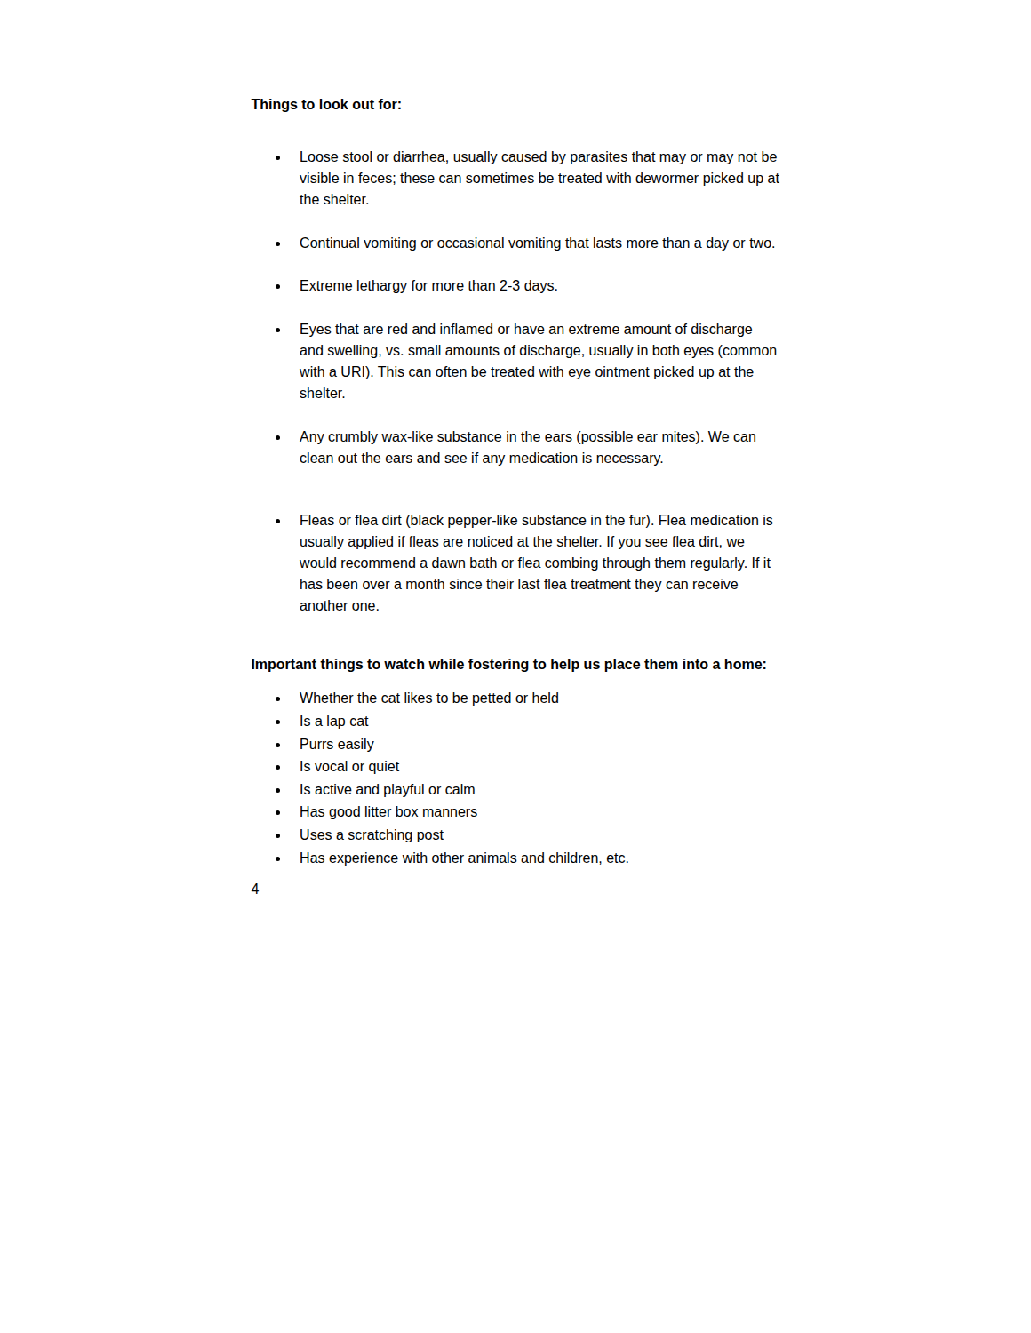Things to look out for:
Loose stool or diarrhea, usually caused by parasites that may or may not be visible in feces; these can sometimes be treated with dewormer picked up at the shelter.
Continual vomiting or occasional vomiting that lasts more than a day or two.
Extreme lethargy for more than 2-3 days.
Eyes that are red and inflamed or have an extreme amount of discharge and swelling, vs. small amounts of discharge, usually in both eyes (common with a URI). This can often be treated with eye ointment picked up at the shelter.
Any crumbly wax-like substance in the ears (possible ear mites). We can clean out the ears and see if any medication is necessary.
Fleas or flea dirt (black pepper-like substance in the fur). Flea medication is usually applied if fleas are noticed at the shelter. If you see flea dirt, we would recommend a dawn bath or flea combing through them regularly. If it has been over a month since their last flea treatment they can receive another one.
Important things to watch while fostering to help us place them into a home:
Whether the cat likes to be petted or held
Is a lap cat
Purrs easily
Is vocal or quiet
Is active and playful or calm
Has good litter box manners
Uses a scratching post
Has experience with other animals and children, etc.
4